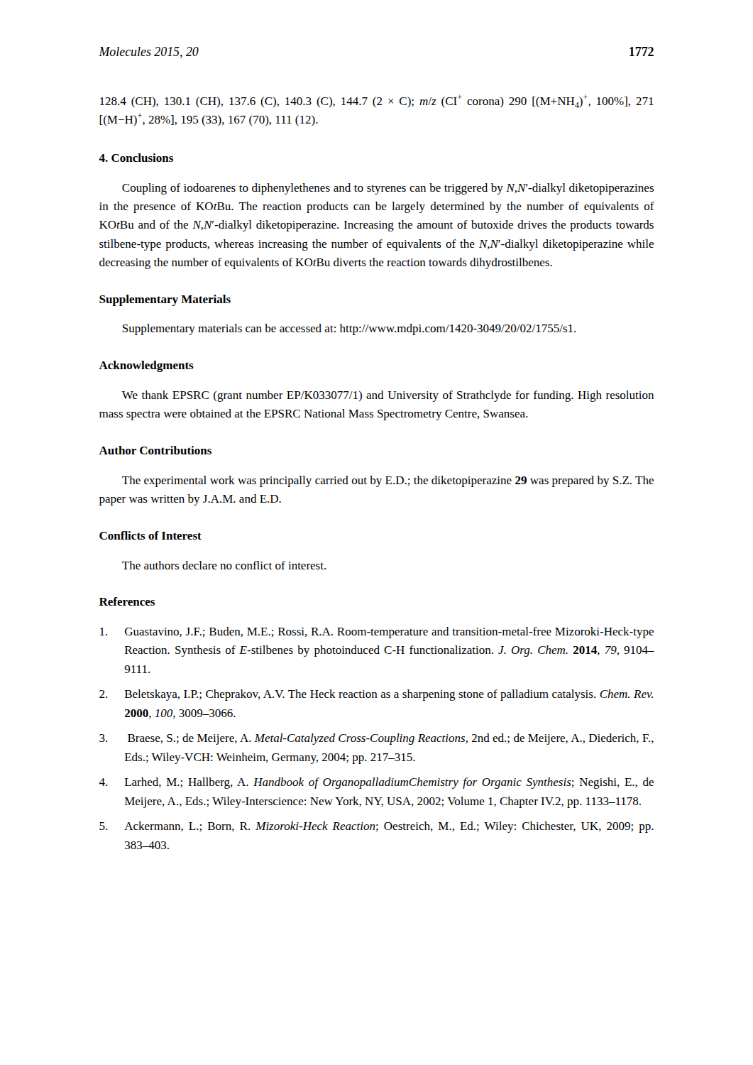Molecules 2015, 20 1772
128.4 (CH), 130.1 (CH), 137.6 (C), 140.3 (C), 144.7 (2 × C); m/z (CI+ corona) 290 [(M+NH4)+, 100%], 271 [(M−H)+, 28%], 195 (33), 167 (70), 111 (12).
4. Conclusions
Coupling of iodoarenes to diphenylethenes and to styrenes can be triggered by N,N′-dialkyl diketopiperazines in the presence of KOt Bu. The reaction products can be largely determined by the number of equivalents of KOt Bu and of the N,N′-dialkyl diketopiperazine. Increasing the amount of butoxide drives the products towards stilbene-type products, whereas increasing the number of equivalents of the N,N′-dialkyl diketopiperazine while decreasing the number of equivalents of KOt Bu diverts the reaction towards dihydrostilbenes.
Supplementary Materials
Supplementary materials can be accessed at: http://www.mdpi.com/1420-3049/20/02/1755/s1.
Acknowledgments
We thank EPSRC (grant number EP/K033077/1) and University of Strathclyde for funding. High resolution mass spectra were obtained at the EPSRC National Mass Spectrometry Centre, Swansea.
Author Contributions
The experimental work was principally carried out by E.D.; the diketopiperazine 29 was prepared by S.Z. The paper was written by J.A.M. and E.D.
Conflicts of Interest
The authors declare no conflict of interest.
References
Guastavino, J.F.; Buden, M.E.; Rossi, R.A. Room-temperature and transition-metal-free Mizoroki-Heck-type Reaction. Synthesis of E-stilbenes by photoinduced C-H functionalization. J. Org. Chem. 2014, 79, 9104–9111.
Beletskaya, I.P.; Cheprakov, A.V. The Heck reaction as a sharpening stone of palladium catalysis. Chem. Rev. 2000, 100, 3009–3066.
Braese, S.; de Meijere, A. Metal-Catalyzed Cross-Coupling Reactions, 2nd ed.; de Meijere, A., Diederich, F., Eds.; Wiley-VCH: Weinheim, Germany, 2004; pp. 217–315.
Larhed, M.; Hallberg, A. Handbook of OrganopalladiumChemistry for Organic Synthesis; Negishi, E., de Meijere, A., Eds.; Wiley-Interscience: New York, NY, USA, 2002; Volume 1, Chapter IV.2, pp. 1133–1178.
Ackermann, L.; Born, R. Mizoroki-Heck Reaction; Oestreich, M., Ed.; Wiley: Chichester, UK, 2009; pp. 383–403.